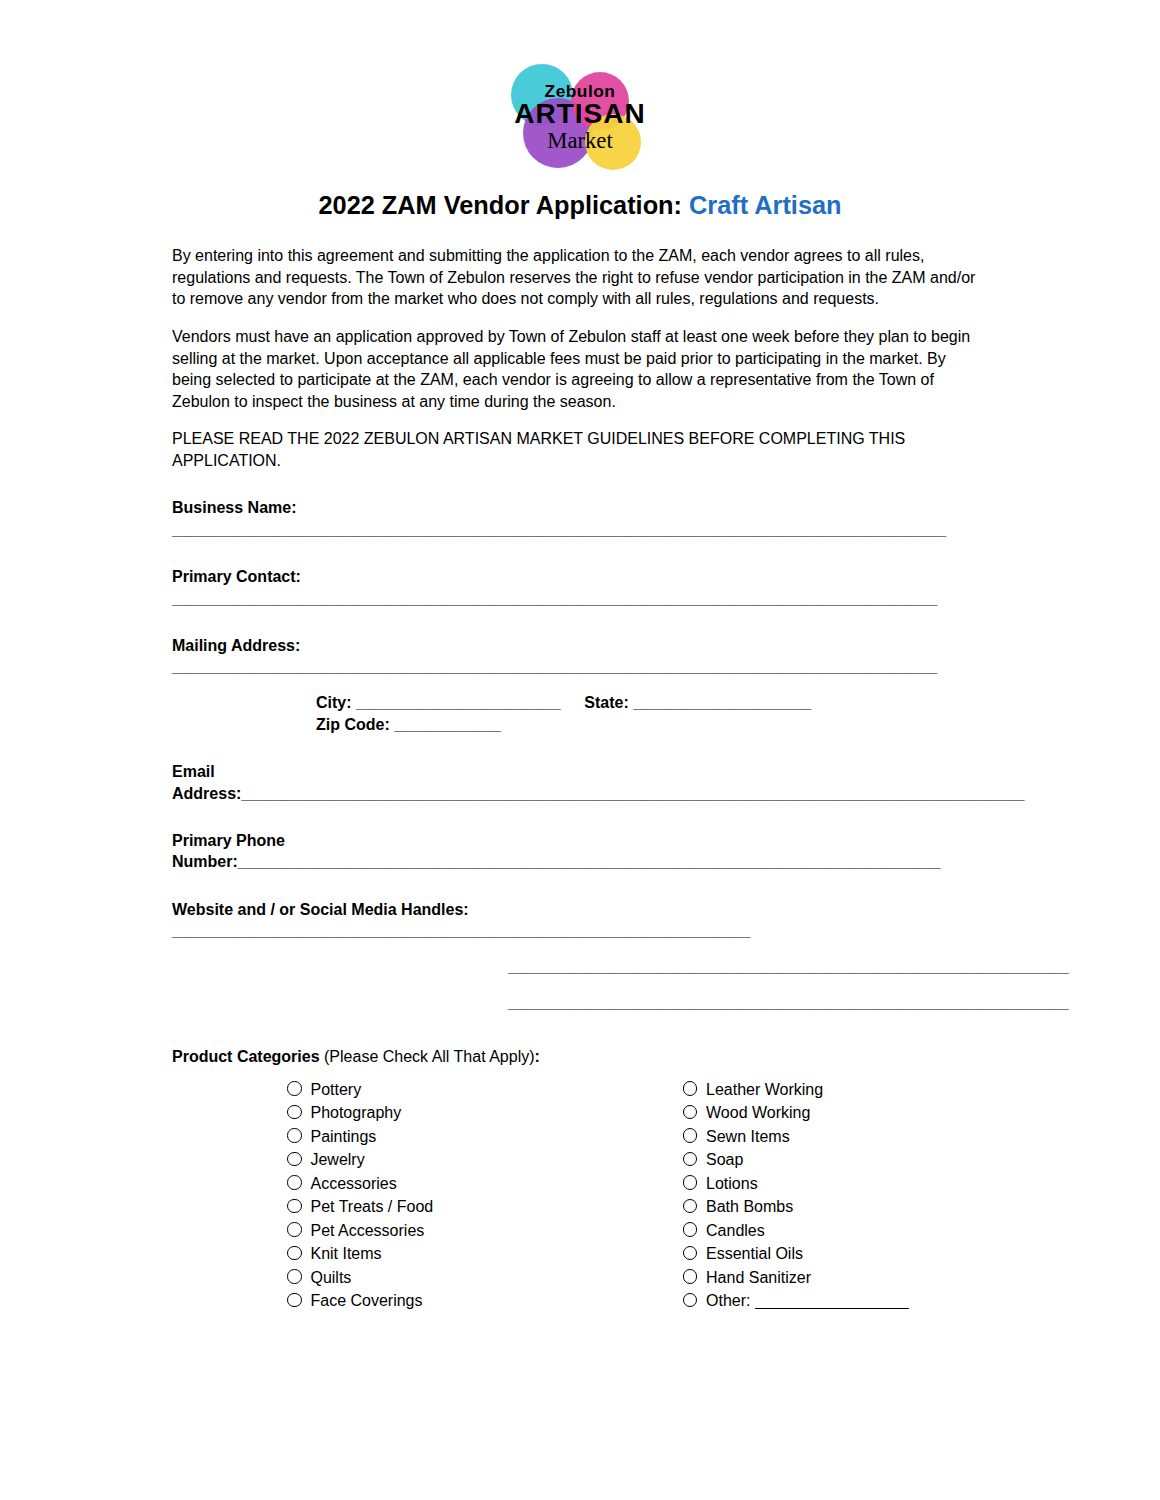Zebulon ARTISAN Market
2022 ZAM Vendor Application: Craft Artisan
By entering into this agreement and submitting the application to the ZAM, each vendor agrees to all rules, regulations and requests. The Town of Zebulon reserves the right to refuse vendor participation in the ZAM and/or to remove any vendor from the market who does not comply with all rules, regulations and requests.
Vendors must have an application approved by Town of Zebulon staff at least one week before they plan to begin selling at the market. Upon acceptance all applicable fees must be paid prior to participating in the market. By being selected to participate at the ZAM, each vendor is agreeing to allow a representative from the Town of Zebulon to inspect the business at any time during the season.
PLEASE READ THE 2022 ZEBULON ARTISAN MARKET GUIDELINES BEFORE COMPLETING THIS APPLICATION.
Business Name: _______________________________________________________________________________________
Primary Contact: ______________________________________________________________________________________
Mailing Address: ______________________________________________________________________________________
City: _______________________ State: ____________________ Zip Code: ____________
Email Address:________________________________________________________________________________________
Primary Phone Number:_______________________________________________________________________________
Website and / or Social Media Handles: _________________________________________________________________
_______________________________________________________________
_______________________________________________________________
Product Categories (Please Check All That Apply):
Pottery
Photography
Paintings
Jewelry
Accessories
Pet Treats / Food
Pet Accessories
Knit Items
Quilts
Face Coverings
Leather Working
Wood Working
Sewn Items
Soap
Lotions
Bath Bombs
Candles
Essential Oils
Hand Sanitizer
Other: